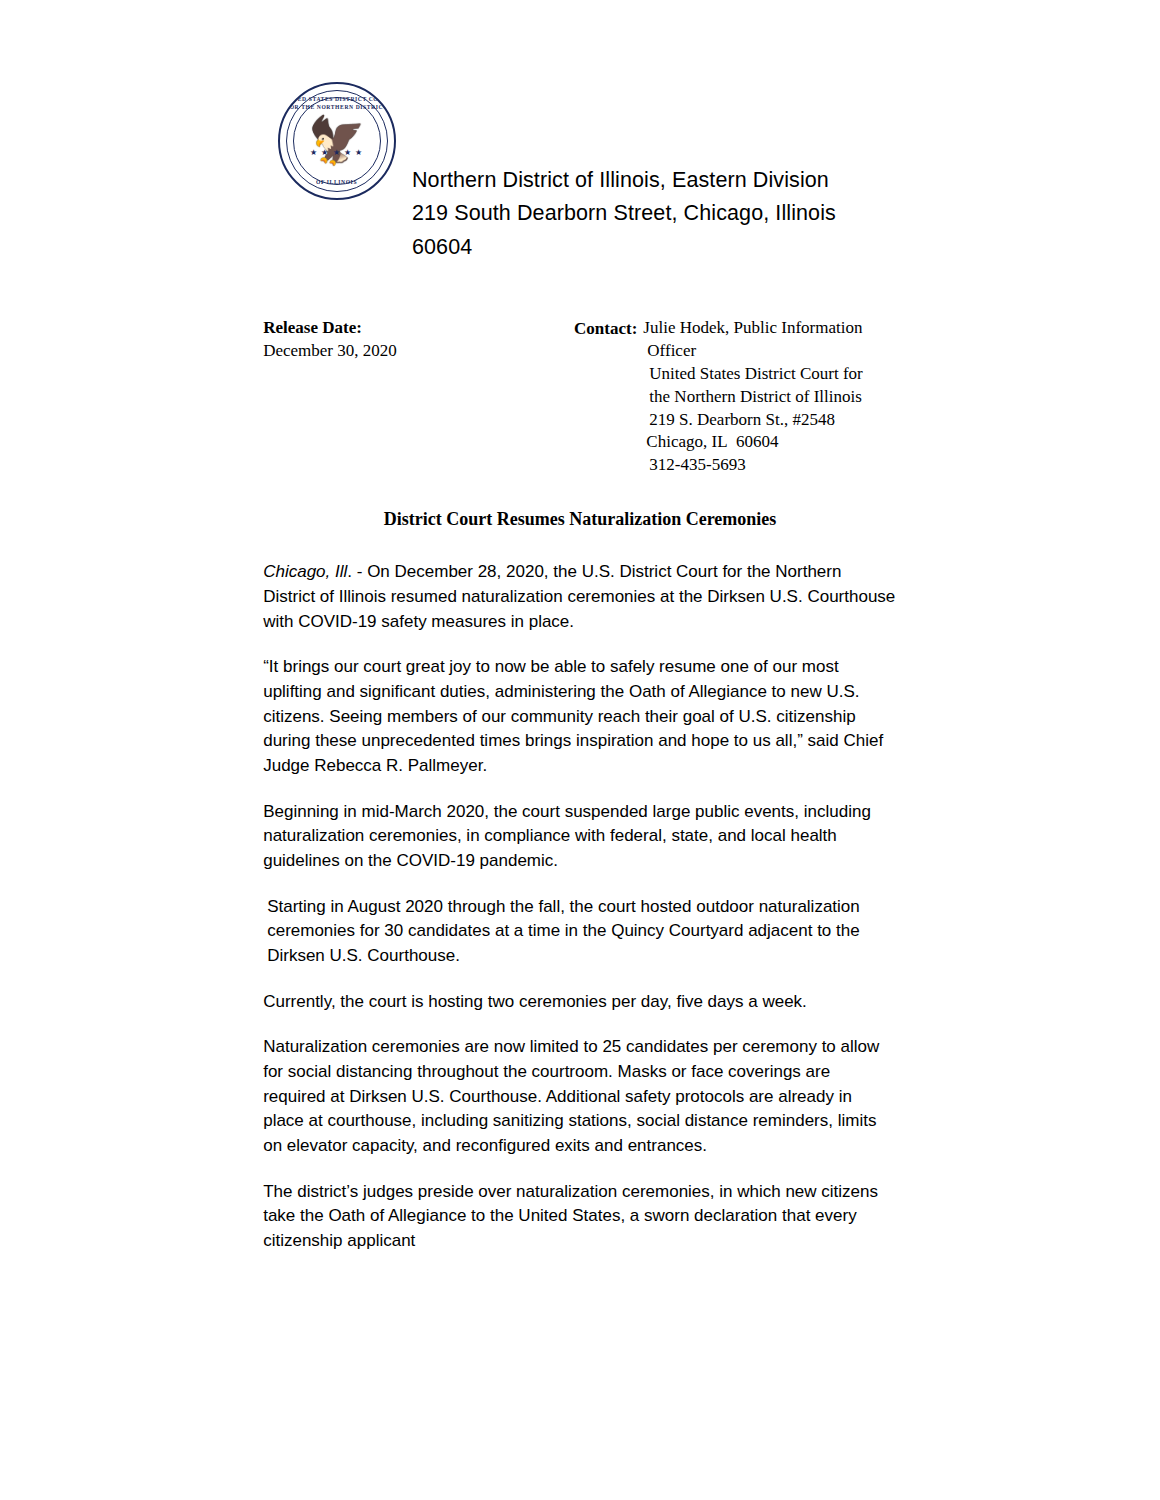United States District Court for the Northern District
🦅
★ ★ ★ ★ ★
of Illinois
Northern District of Illinois, Eastern Division
219 South Dearborn Street, Chicago, Illinois 60604
| Release Date: December 30, 2020 | Contact: | Julie Hodek, Public Information Officer United States District Court for the Northern District of Illinois 219 S. Dearborn St., #2548 Chicago, IL 60604 312-435-5693 |
District Court Resumes Naturalization Ceremonies
Chicago, Ill. - On December 28, 2020, the U.S. District Court for the Northern District of Illinois resumed naturalization ceremonies at the Dirksen U.S. Courthouse with COVID-19 safety measures in place.
“It brings our court great joy to now be able to safely resume one of our most uplifting and significant duties, administering the Oath of Allegiance to new U.S. citizens. Seeing members of our community reach their goal of U.S. citizenship during these unprecedented times brings inspiration and hope to us all,” said Chief Judge Rebecca R. Pallmeyer.
Beginning in mid-March 2020, the court suspended large public events, including naturalization ceremonies, in compliance with federal, state, and local health guidelines on the COVID-19 pandemic.
Starting in August 2020 through the fall, the court hosted outdoor naturalization ceremonies for 30 candidates at a time in the Quincy Courtyard adjacent to the Dirksen U.S. Courthouse.
Currently, the court is hosting two ceremonies per day, five days a week.
Naturalization ceremonies are now limited to 25 candidates per ceremony to allow for social distancing throughout the courtroom. Masks or face coverings are required at Dirksen U.S. Courthouse. Additional safety protocols are already in place at courthouse, including sanitizing stations, social distance reminders, limits on elevator capacity, and reconfigured exits and entrances.
The district’s judges preside over naturalization ceremonies, in which new citizens take the Oath of Allegiance to the United States, a sworn declaration that every citizenship applicant